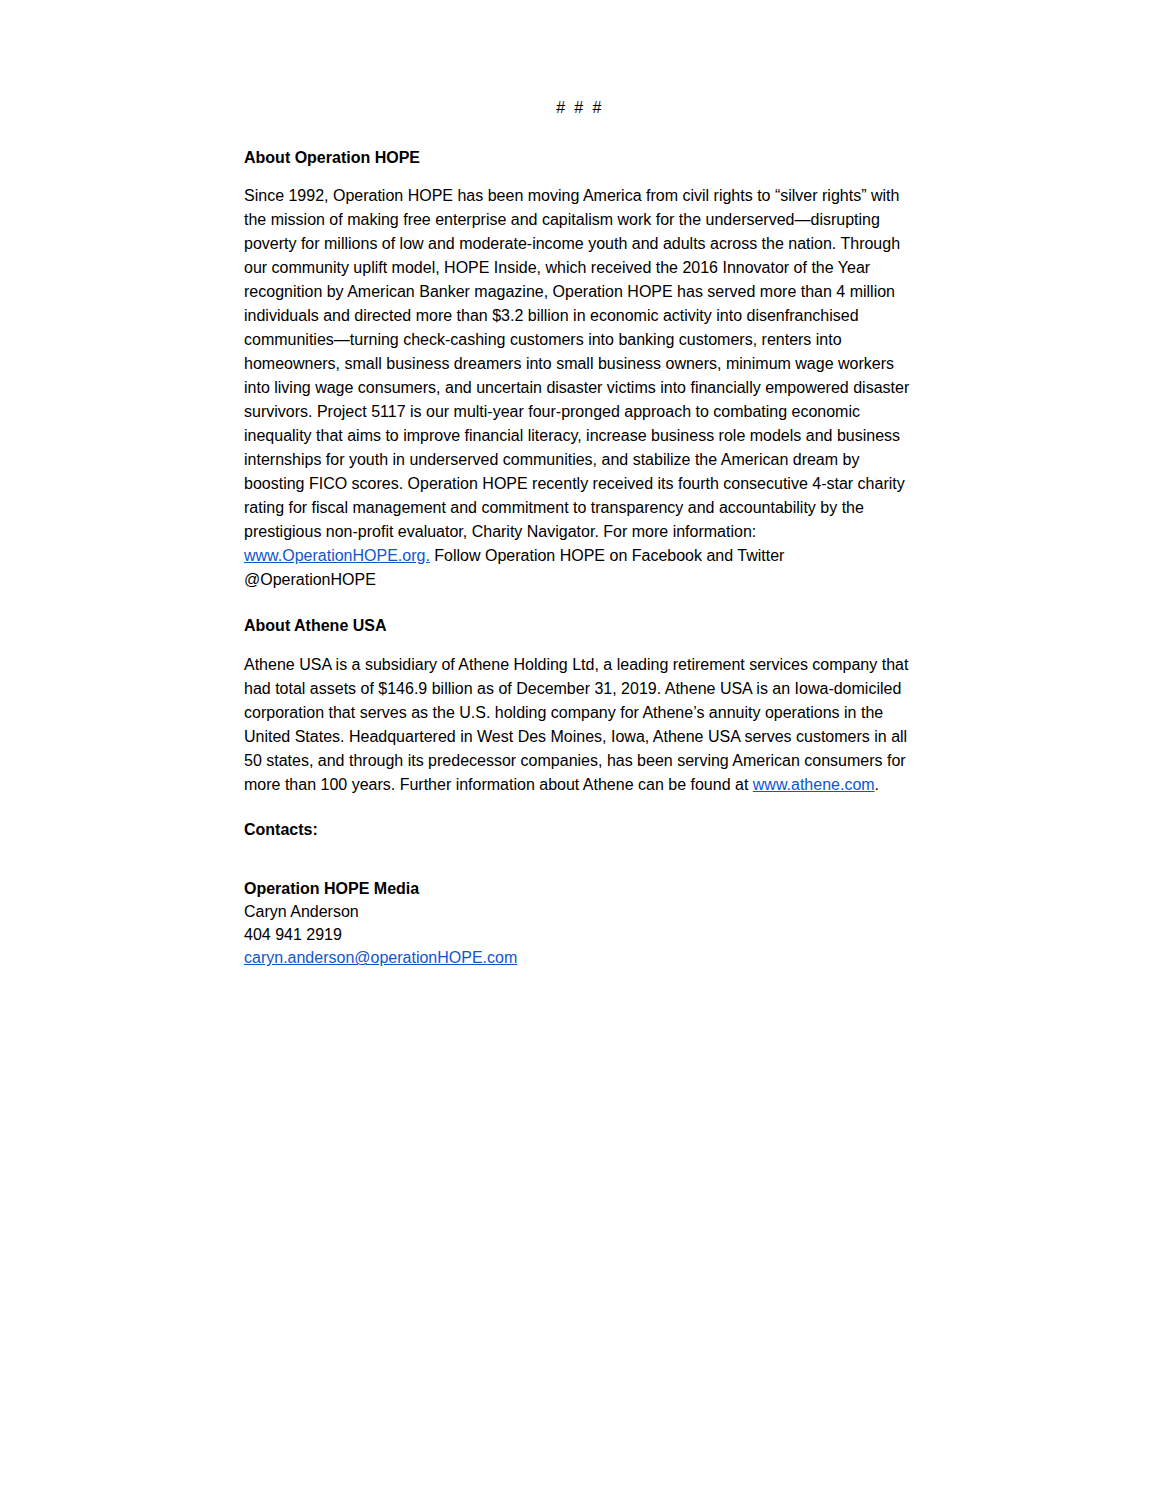# # #
About Operation HOPE
Since 1992, Operation HOPE has been moving America from civil rights to “silver rights” with the mission of making free enterprise and capitalism work for the underserved—disrupting poverty for millions of low and moderate-income youth and adults across the nation. Through our community uplift model, HOPE Inside, which received the 2016 Innovator of the Year recognition by American Banker magazine, Operation HOPE has served more than 4 million individuals and directed more than $3.2 billion in economic activity into disenfranchised communities—turning check-cashing customers into banking customers, renters into homeowners, small business dreamers into small business owners, minimum wage workers into living wage consumers, and uncertain disaster victims into financially empowered disaster survivors. Project 5117 is our multi-year four-pronged approach to combating economic inequality that aims to improve financial literacy, increase business role models and business internships for youth in underserved communities, and stabilize the American dream by boosting FICO scores. Operation HOPE recently received its fourth consecutive 4-star charity rating for fiscal management and commitment to transparency and accountability by the prestigious non-profit evaluator, Charity Navigator. For more information: www.OperationHOPE.org. Follow Operation HOPE on Facebook and Twitter @OperationHOPE
About Athene USA
Athene USA is a subsidiary of Athene Holding Ltd, a leading retirement services company that had total assets of $146.9 billion as of December 31, 2019. Athene USA is an Iowa-domiciled corporation that serves as the U.S. holding company for Athene’s annuity operations in the United States. Headquartered in West Des Moines, Iowa, Athene USA serves customers in all 50 states, and through its predecessor companies, has been serving American consumers for more than 100 years. Further information about Athene can be found at www.athene.com.
Contacts:
Operation HOPE Media
Caryn Anderson
404 941 2919
caryn.anderson@operationHOPE.com